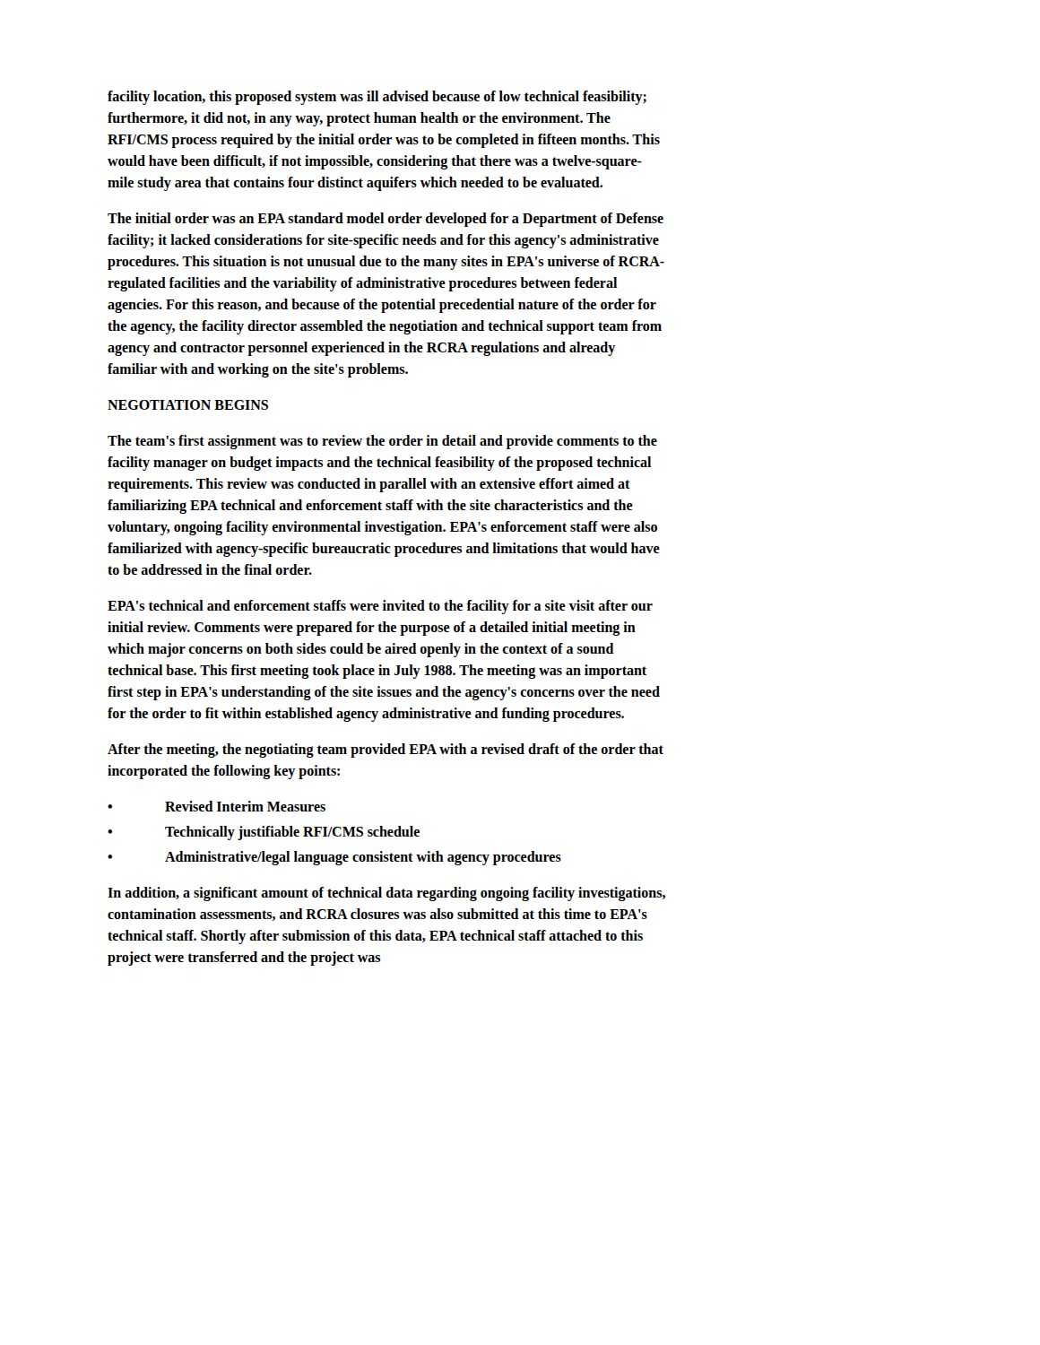facility location, this proposed system was ill advised because of low technical feasibility; furthermore, it did not, in any way, protect human health or the environment. The RFI/CMS process required by the initial order was to be completed in fifteen months. This would have been difficult, if not impossible, considering that there was a twelve-square-mile study area that contains four distinct aquifers which needed to be evaluated.
The initial order was an EPA standard model order developed for a Department of Defense facility; it lacked considerations for site-specific needs and for this agency's administrative procedures. This situation is not unusual due to the many sites in EPA's universe of RCRA-regulated facilities and the variability of administrative procedures between federal agencies. For this reason, and because of the potential precedential nature of the order for the agency, the facility director assembled the negotiation and technical support team from agency and contractor personnel experienced in the RCRA regulations and already familiar with and working on the site's problems.
Negotiation Begins
The team's first assignment was to review the order in detail and provide comments to the facility manager on budget impacts and the technical feasibility of the proposed technical requirements. This review was conducted in parallel with an extensive effort aimed at familiarizing EPA technical and enforcement staff with the site characteristics and the voluntary, ongoing facility environmental investigation. EPA's enforcement staff were also familiarized with agency-specific bureaucratic procedures and limitations that would have to be addressed in the final order.
EPA's technical and enforcement staffs were invited to the facility for a site visit after our initial review. Comments were prepared for the purpose of a detailed initial meeting in which major concerns on both sides could be aired openly in the context of a sound technical base. This first meeting took place in July 1988. The meeting was an important first step in EPA's understanding of the site issues and the agency's concerns over the need for the order to fit within established agency administrative and funding procedures.
After the meeting, the negotiating team provided EPA with a revised draft of the order that incorporated the following key points:
Revised Interim Measures
Technically justifiable RFI/CMS schedule
Administrative/legal language consistent with agency procedures
In addition, a significant amount of technical data regarding ongoing facility investigations, contamination assessments, and RCRA closures was also submitted at this time to EPA's technical staff. Shortly after submission of this data, EPA technical staff attached to this project were transferred and the project was